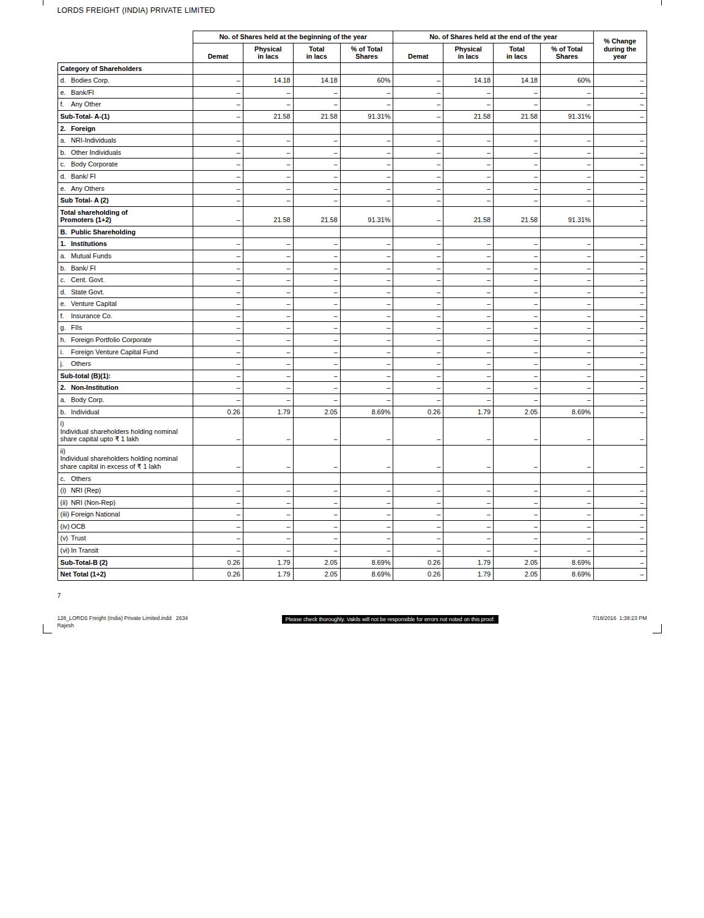LORDS FREIGHT (INDIA) PRIVATE LIMITED
| | No. of Shares held at the beginning of the year | No. of Shares held at the end of the year | % Change during the year |
| --- | --- | --- | --- |
| Demat | Physical in lacs | Total in lacs | % of Total Shares | Demat | Physical in lacs | Total in lacs | % of Total Shares |
| Category of Shareholders | | | | | | | | | |
| d. Bodies Corp. | – | 14.18 | 14.18 | 60% | – | 14.18 | 14.18 | 60% | – |
| e. Bank/FI | – | – | – | – | – | – | – | – | – |
| f. Any Other | – | – | – | – | – | – | – | – | – |
| Sub-Total- A-(1) | – | 21.58 | 21.58 | 91.31% | – | 21.58 | 21.58 | 91.31% | – |
| 2. Foreign | | | | | | | | | |
| a. NRI-Individuals | – | – | – | – | – | – | – | – | – |
| b. Other Individuals | – | – | – | – | – | – | – | – | – |
| c. Body Corporate | – | – | – | – | – | – | – | – | – |
| d. Bank/ FI | – | – | – | – | – | – | – | – | – |
| e. Any Others | – | – | – | – | – | – | – | – | – |
| Sub Total- A (2) | – | – | – | – | – | – | – | – | – |
| Total shareholding of Promoters (1+2) | – | 21.58 | 21.58 | 91.31% | – | 21.58 | 21.58 | 91.31% | – |
| B. Public Shareholding | | | | | | | | | |
| 1. Institutions | – | – | – | – | – | – | – | – | – |
| a. Mutual Funds | – | – | – | – | – | – | – | – | – |
| b. Bank/ FI | – | – | – | – | – | – | – | – | – |
| c. Cent. Govt. | – | – | – | – | – | – | – | – | – |
| d. State Govt. | – | – | – | – | – | – | – | – | – |
| e. Venture Capital | – | – | – | – | – | – | – | – | – |
| f. Insurance Co. | – | – | – | – | – | – | – | – | – |
| g. FIIs | – | – | – | – | – | – | – | – | – |
| h. Foreign Portfolio Corporate | – | – | – | – | – | – | – | – | – |
| i. Foreign Venture Capital Fund | – | – | – | – | – | – | – | – | – |
| j. Others | – | – | – | – | – | – | – | – | – |
| Sub-total (B)(1): | – | – | – | – | – | – | – | – | – |
| 2. Non-Institution | – | – | – | – | – | – | – | – | – |
| a. Body Corp. | – | – | – | – | – | – | – | – | – |
| b. Individual | 0.26 | 1.79 | 2.05 | 8.69% | 0.26 | 1.79 | 2.05 | 8.69% | – |
| i) Individual shareholders holding nominal share capital upto ₹ 1 lakh | – | – | – | – | – | – | – | – | – |
| ii) Individual shareholders holding nominal share capital in excess of ₹ 1 lakh | – | – | – | – | – | – | – | – | – |
| c. Others | | | | | | | | | |
| (i) NRI (Rep) | – | – | – | – | – | – | – | – | – |
| (ii) NRI (Non-Rep) | – | – | – | – | – | – | – | – | – |
| (iii) Foreign National | – | – | – | – | – | – | – | – | – |
| (iv) OCB | – | – | – | – | – | – | – | – | – |
| (v) Trust | – | – | – | – | – | – | – | – | – |
| (vi) In Transit | – | – | – | – | – | – | – | – | – |
| Sub-Total-B (2) | 0.26 | 1.79 | 2.05 | 8.69% | 0.26 | 1.79 | 2.05 | 8.69% | – |
| Net Total (1+2) | 0.26 | 1.79 | 2.05 | 8.69% | 0.26 | 1.79 | 2.05 | 8.69% | – |
7
128_LORDS Freight (India) Private Limited.indd 2634
Rajesh
Please check thoroughly. Vakils will not be responsible for errors not noted on this proof.
7/18/2016 1:38:23 PM